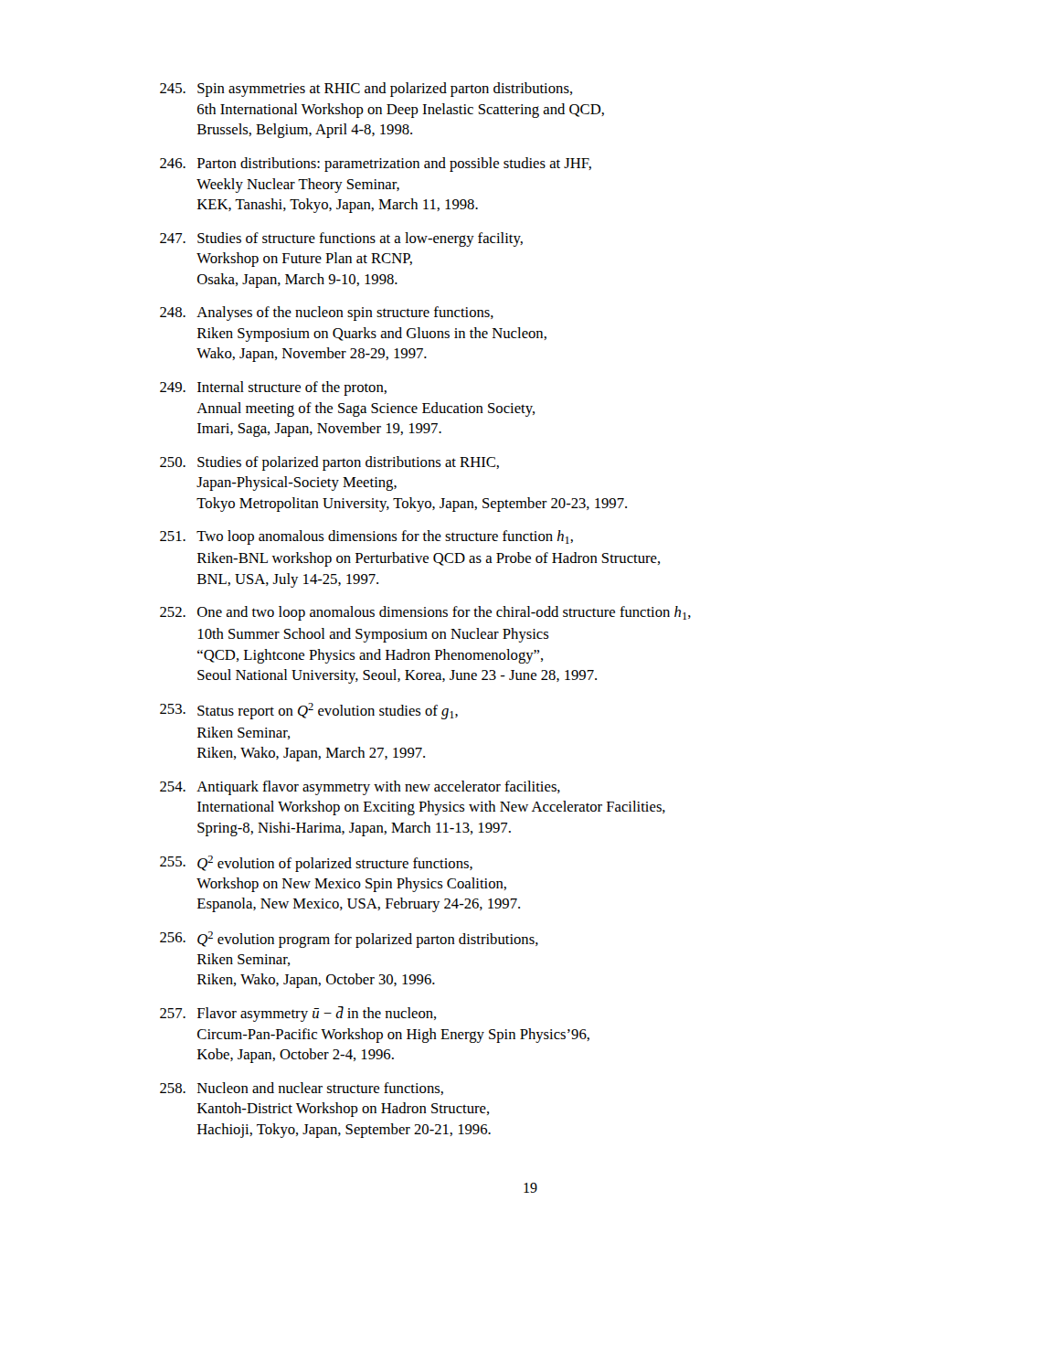245.
Spin asymmetries at RHIC and polarized parton distributions,
6th International Workshop on Deep Inelastic Scattering and QCD,
Brussels, Belgium, April 4-8, 1998.
246.
Parton distributions: parametrization and possible studies at JHF,
Weekly Nuclear Theory Seminar,
KEK, Tanashi, Tokyo, Japan, March 11, 1998.
247.
Studies of structure functions at a low-energy facility,
Workshop on Future Plan at RCNP,
Osaka, Japan, March 9-10, 1998.
248.
Analyses of the nucleon spin structure functions,
Riken Symposium on Quarks and Gluons in the Nucleon,
Wako, Japan, November 28-29, 1997.
249.
Internal structure of the proton,
Annual meeting of the Saga Science Education Society,
Imari, Saga, Japan, November 19, 1997.
250.
Studies of polarized parton distributions at RHIC,
Japan-Physical-Society Meeting,
Tokyo Metropolitan University, Tokyo, Japan, September 20-23, 1997.
251.
Two loop anomalous dimensions for the structure function h1,
Riken-BNL workshop on Perturbative QCD as a Probe of Hadron Structure,
BNL, USA, July 14-25, 1997.
252.
One and two loop anomalous dimensions for the chiral-odd structure function h1,
10th Summer School and Symposium on Nuclear Physics
“QCD, Lightcone Physics and Hadron Phenomenology”,
Seoul National University, Seoul, Korea, June 23 - June 28, 1997.
253.
Status report on Q2 evolution studies of g1,
Riken Seminar,
Riken, Wako, Japan, March 27, 1997.
254.
Antiquark flavor asymmetry with new accelerator facilities,
International Workshop on Exciting Physics with New Accelerator Facilities,
Spring-8, Nishi-Harima, Japan, March 11-13, 1997.
255.
Q2 evolution of polarized structure functions,
Workshop on New Mexico Spin Physics Coalition,
Espanola, New Mexico, USA, February 24-26, 1997.
256.
Q2 evolution program for polarized parton distributions,
Riken Seminar,
Riken, Wako, Japan, October 30, 1996.
257.
Flavor asymmetry ū − d̄ in the nucleon,
Circum-Pan-Pacific Workshop on High Energy Spin Physics’96,
Kobe, Japan, October 2-4, 1996.
258.
Nucleon and nuclear structure functions,
Kantoh-District Workshop on Hadron Structure,
Hachioji, Tokyo, Japan, September 20-21, 1996.
19